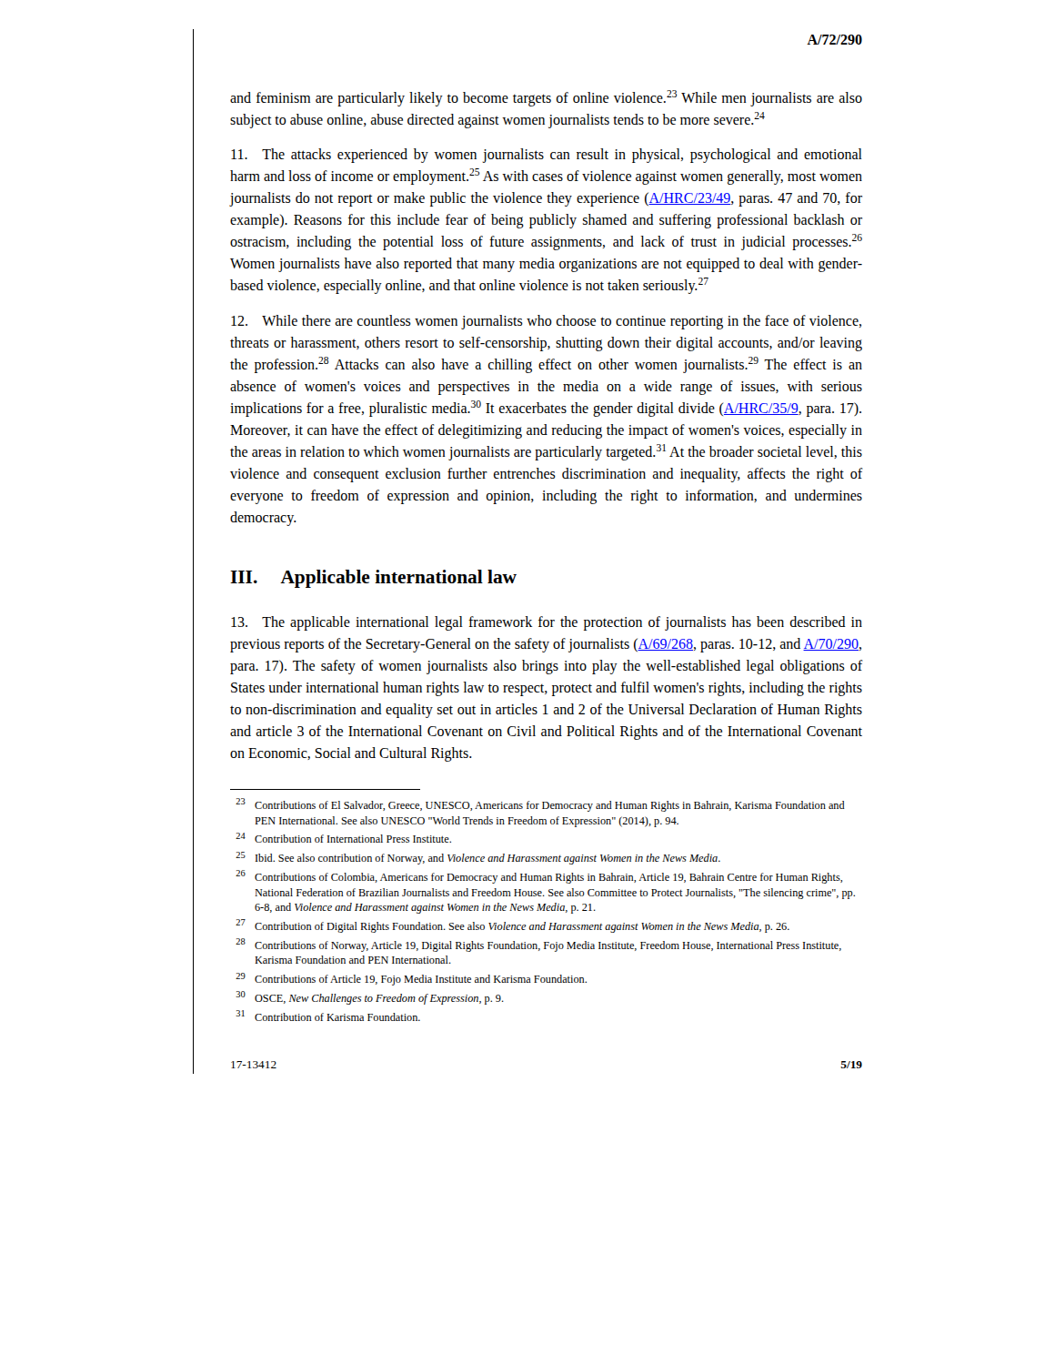A/72/290
and feminism are particularly likely to become targets of online violence.23 While men journalists are also subject to abuse online, abuse directed against women journalists tends to be more severe.24
11. The attacks experienced by women journalists can result in physical, psychological and emotional harm and loss of income or employment.25 As with cases of violence against women generally, most women journalists do not report or make public the violence they experience (A/HRC/23/49, paras. 47 and 70, for example). Reasons for this include fear of being publicly shamed and suffering professional backlash or ostracism, including the potential loss of future assignments, and lack of trust in judicial processes.26 Women journalists have also reported that many media organizations are not equipped to deal with gender-based violence, especially online, and that online violence is not taken seriously.27
12. While there are countless women journalists who choose to continue reporting in the face of violence, threats or harassment, others resort to self-censorship, shutting down their digital accounts, and/or leaving the profession.28 Attacks can also have a chilling effect on other women journalists.29 The effect is an absence of women's voices and perspectives in the media on a wide range of issues, with serious implications for a free, pluralistic media.30 It exacerbates the gender digital divide (A/HRC/35/9, para. 17). Moreover, it can have the effect of delegitimizing and reducing the impact of women's voices, especially in the areas in relation to which women journalists are particularly targeted.31 At the broader societal level, this violence and consequent exclusion further entrenches discrimination and inequality, affects the right of everyone to freedom of expression and opinion, including the right to information, and undermines democracy.
III. Applicable international law
13. The applicable international legal framework for the protection of journalists has been described in previous reports of the Secretary-General on the safety of journalists (A/69/268, paras. 10-12, and A/70/290, para. 17). The safety of women journalists also brings into play the well-established legal obligations of States under international human rights law to respect, protect and fulfil women's rights, including the rights to non-discrimination and equality set out in articles 1 and 2 of the Universal Declaration of Human Rights and article 3 of the International Covenant on Civil and Political Rights and of the International Covenant on Economic, Social and Cultural Rights.
23 Contributions of El Salvador, Greece, UNESCO, Americans for Democracy and Human Rights in Bahrain, Karisma Foundation and PEN International. See also UNESCO "World Trends in Freedom of Expression" (2014), p. 94.
24 Contribution of International Press Institute.
25 Ibid. See also contribution of Norway, and Violence and Harassment against Women in the News Media.
26 Contributions of Colombia, Americans for Democracy and Human Rights in Bahrain, Article 19, Bahrain Centre for Human Rights, National Federation of Brazilian Journalists and Freedom House. See also Committee to Protect Journalists, "The silencing crime", pp. 6-8, and Violence and Harassment against Women in the News Media, p. 21.
27 Contribution of Digital Rights Foundation. See also Violence and Harassment against Women in the News Media, p. 26.
28 Contributions of Norway, Article 19, Digital Rights Foundation, Fojo Media Institute, Freedom House, International Press Institute, Karisma Foundation and PEN International.
29 Contributions of Article 19, Fojo Media Institute and Karisma Foundation.
30 OSCE, New Challenges to Freedom of Expression, p. 9.
31 Contribution of Karisma Foundation.
17-13412 5/19